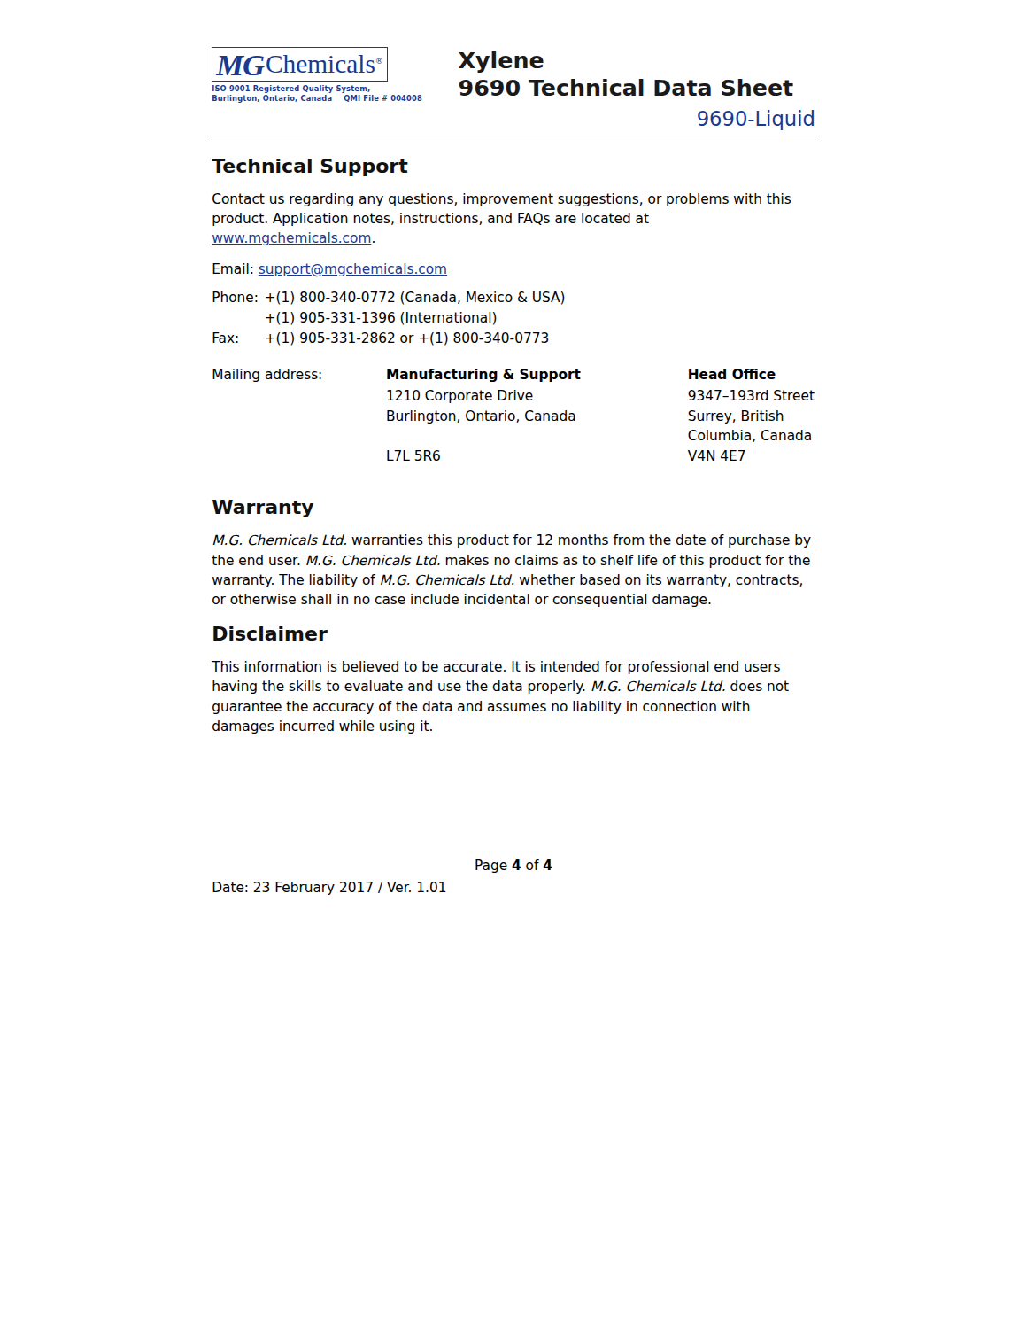MG Chemicals®
ISO 9001 Registered Quality System,
Burlington, Ontario, Canada QMI File # 004008
Xylene
9690 Technical Data Sheet
9690-Liquid
Technical Support
Contact us regarding any questions, improvement suggestions, or problems with this product. Application notes, instructions, and FAQs are located at www.mgchemicals.com.
Email: support@mgchemicals.com
| Phone: | +(1) 800-340-0772 (Canada, Mexico & USA) |
| | +(1) 905-331-1396 (International) |
| Fax: | +(1) 905-331-2862 or +(1) 800-340-0773 |
| Mailing address: | Manufacturing & Support | Head Office |
| | 1210 Corporate Drive | 9347–193rd Street |
| | Burlington, Ontario, Canada | Surrey, British Columbia, Canada |
| | L7L 5R6 | V4N 4E7 |
Warranty
M.G. Chemicals Ltd. warranties this product for 12 months from the date of purchase by the end user. M.G. Chemicals Ltd. makes no claims as to shelf life of this product for the warranty. The liability of M.G. Chemicals Ltd. whether based on its warranty, contracts, or otherwise shall in no case include incidental or consequential damage.
Disclaimer
This information is believed to be accurate. It is intended for professional end users having the skills to evaluate and use the data properly. M.G. Chemicals Ltd. does not guarantee the accuracy of the data and assumes no liability in connection with damages incurred while using it.
Page 4 of 4
Date: 23 February 2017 / Ver. 1.01